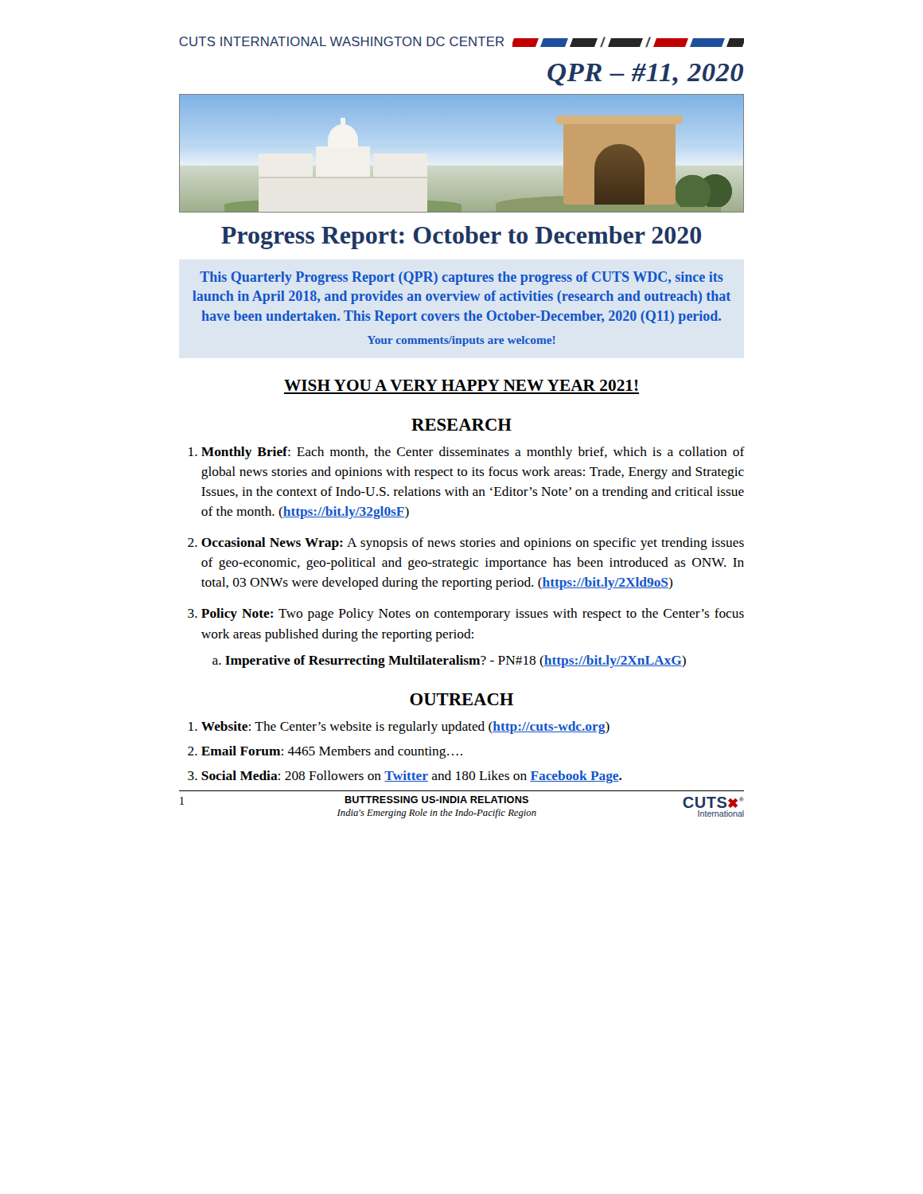CUTS INTERNATIONAL WASHINGTON DC CENTER
/ /
QPR – #11, 2020
Progress Report: October to December 2020
This Quarterly Progress Report (QPR) captures the progress of CUTS WDC, since its launch in April 2018, and provides an overview of activities (research and outreach) that have been undertaken. This Report covers the October-December, 2020 (Q11) period. Your comments/inputs are welcome!
WISH YOU A VERY HAPPY NEW YEAR 2021!
RESEARCH
Monthly Brief: Each month, the Center disseminates a monthly brief, which is a collation of global news stories and opinions with respect to its focus work areas: Trade, Energy and Strategic Issues, in the context of Indo-U.S. relations with an ‘Editor’s Note’ on a trending and critical issue of the month. (https://bit.ly/32gl0sF)
Occasional News Wrap: A synopsis of news stories and opinions on specific yet trending issues of geo-economic, geo-political and geo-strategic importance has been introduced as ONW. In total, 03 ONWs were developed during the reporting period. (https://bit.ly/2Xld9oS)
Policy Note: Two page Policy Notes on contemporary issues with respect to the Center’s focus work areas published during the reporting period:
Imperative of Resurrecting Multilateralism? - PN#18 (https://bit.ly/2XnLAxG)
OUTREACH
Website: The Center’s website is regularly updated (http://cuts-wdc.org)
Email Forum: 4465 Members and counting….
Social Media: 208 Followers on Twitter and 180 Likes on Facebook Page.
1
BUTTRESSING US-INDIA RELATIONS
India's Emerging Role in the Indo-Pacific Region
CUTS✖® International